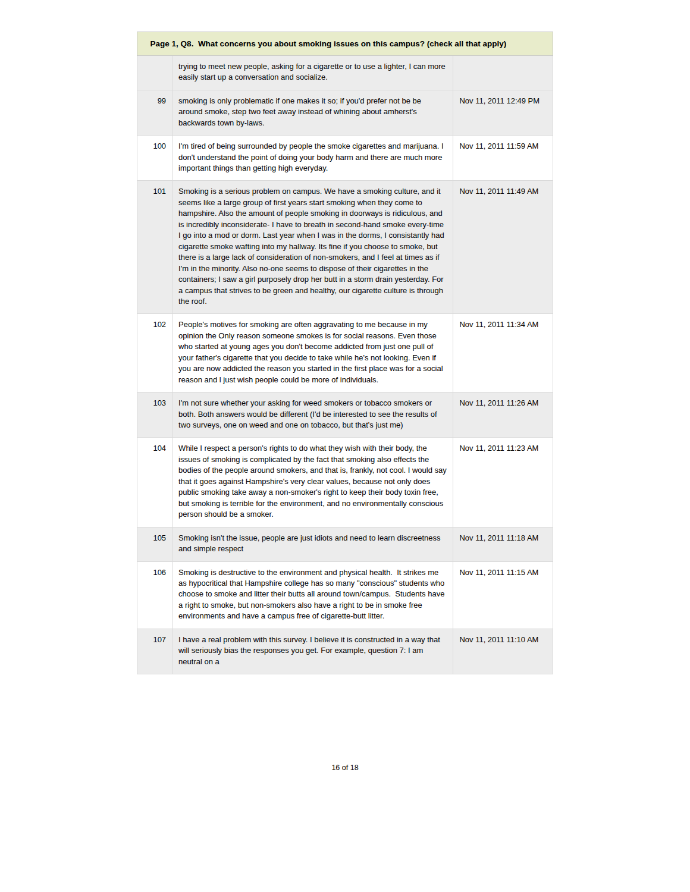| Page 1, Q8. What concerns you about smoking issues on this campus? (check all that apply) |
| --- |
| | trying to meet new people, asking for a cigarette or to use a lighter, I can more easily start up a conversation and socialize. | |
| 99 | smoking is only problematic if one makes it so; if you'd prefer not be be around smoke, step two feet away instead of whining about amherst's backwards town by-laws. | Nov 11, 2011 12:49 PM |
| 100 | I'm tired of being surrounded by people the smoke cigarettes and marijuana. I don't understand the point of doing your body harm and there are much more important things than getting high everyday. | Nov 11, 2011 11:59 AM |
| 101 | Smoking is a serious problem on campus. We have a smoking culture, and it seems like a large group of first years start smoking when they come to hampshire. Also the amount of people smoking in doorways is ridiculous, and is incredibly inconsiderate- I have to breath in second-hand smoke every-time I go into a mod or dorm. Last year when I was in the dorms, I consistantly had cigarette smoke wafting into my hallway. Its fine if you choose to smoke, but there is a large lack of consideration of non-smokers, and I feel at times as if I'm in the minority. Also no-one seems to dispose of their cigarettes in the containers; I saw a girl purposely drop her butt in a storm drain yesterday. For a campus that strives to be green and healthy, our cigarette culture is through the roof. | Nov 11, 2011 11:49 AM |
| 102 | People's motives for smoking are often aggravating to me because in my opinion the Only reason someone smokes is for social reasons. Even those who started at young ages you don't become addicted from just one pull of your father's cigarette that you decide to take while he's not looking. Even if you are now addicted the reason you started in the first place was for a social reason and l just wish people could be more of individuals. | Nov 11, 2011 11:34 AM |
| 103 | I'm not sure whether your asking for weed smokers or tobacco smokers or both. Both answers would be different (I'd be interested to see the results of two surveys, one on weed and one on tobacco, but that's just me) | Nov 11, 2011 11:26 AM |
| 104 | While I respect a person's rights to do what they wish with their body, the issues of smoking is complicated by the fact that smoking also effects the bodies of the people around smokers, and that is, frankly, not cool. I would say that it goes against Hampshire's very clear values, because not only does public smoking take away a non-smoker's right to keep their body toxin free, but smoking is terrible for the environment, and no environmentally conscious person should be a smoker. | Nov 11, 2011 11:23 AM |
| 105 | Smoking isn't the issue, people are just idiots and need to learn discreetness and simple respect | Nov 11, 2011 11:18 AM |
| 106 | Smoking is destructive to the environment and physical health. It strikes me as hypocritical that Hampshire college has so many "conscious" students who choose to smoke and litter their butts all around town/campus. Students have a right to smoke, but non-smokers also have a right to be in smoke free environments and have a campus free of cigarette-butt litter. | Nov 11, 2011 11:15 AM |
| 107 | I have a real problem with this survey. I believe it is constructed in a way that will seriously bias the responses you get. For example, question 7: I am neutral on a | Nov 11, 2011 11:10 AM |
16 of 18